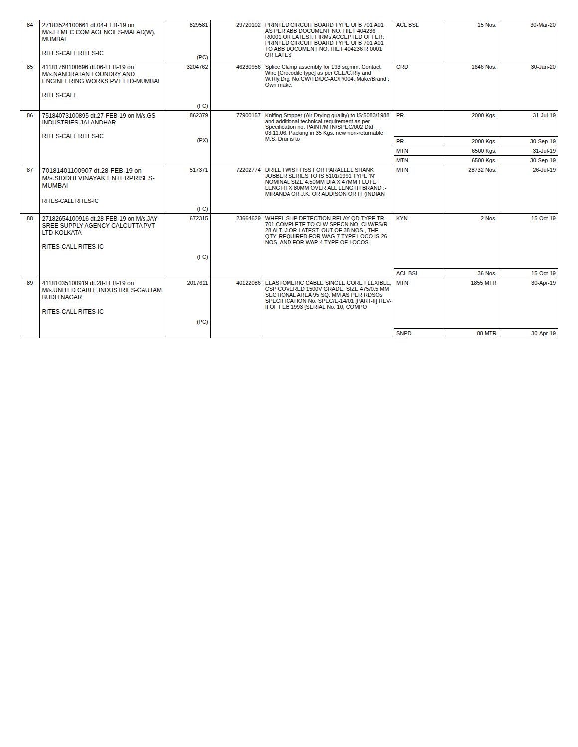| 84 | 27183524100661 dt.04-FEB-19 on M/s.ELMEC COM AGENCIES-MALAD(W), MUMBAI RITES-CALL RITES-IC | 829581 (PC) | 29720102 | PRINTED CIRCUIT BOARD TYPE UFB 701 A01 AS PER ABB DOCUMENT NO. HIET 404236 R0001 OR LATEST. FIRMs ACCEPTED OFFER: PRINTED CIRCUIT BOARD TYPE UFB 701 A01 TO ABB DOCUMENT NO. HIET 404236 R 0001 OR LATES | ACL BSL | 15 Nos. | 30-Mar-20 |
| 85 | 41181760100696 dt.06-FEB-19 on M/s.NANDRATAN FOUNDRY AND ENGINEERING WORKS PVT LTD-MUMBAI RITES-CALL | 3204762 (FC) | 46230956 | Splice Clamp assembly for 193 sq,mm. Contact Wire [Crocodile type] as per CEE/C.Rly and W.Rly.Drg. No.CW/TD/DC-AC/P/004. Make/Brand : Own make. | CRD | 1646 Nos. | 30-Jan-20 |
| 86 | 75184073100895 dt.27-FEB-19 on M/s.GS INDUSTRIES-JALANDHAR RITES-CALL RITES-IC | 862379 (PX) | 77900157 | Knifing Stopper (Air Drying quality) to IS:5083/1988 and additional technical requirement as per Specification no. PAINT/MTN/SPEC/002 Dtd 03.11.06. Packing in 35 Kgs. new non-returnable M.S. Drums to | / PR / / PR / / MTN / / MTN / | / 2000 Kgs. / / 2000 Kgs. / / 6500 Kgs. / / 6500 Kgs. / | / 31-Jul-19 / / 30-Sep-19 / / 31-Jul-19 / / 30-Sep-19 / |
| 87 | 70181401100907 dt.28-FEB-19 on M/s.SIDDHI VINAYAK ENTERPRISES-MUMBAI RITES-CALL RITES-IC | 517371 (FC) | 72202774 | DRILL TWIST HSS FOR PARALLEL SHANK JOBBER SERIES TO IS 5101/1991 TYPE 'N' NOMINAL SIZE 4.50MM DIA X 47MM FLUTE LENGTH X 80MM OVER ALL LENGTH BRAND :- MIRANDA OR J.K. OR ADDISON OR IT (INDIAN | MTN | 28732 Nos. | 26-Jul-19 |
| 88 | 27182654100916 dt.28-FEB-19 on M/s.JAY SREE SUPPLY AGENCY CALCUTTA PVT LTD-KOLKATA RITES-CALL RITES-IC | 672315 (FC) | 23664629 | WHEEL SLIP DETECTION RELAY QD TYPE TR-701 COMPLETE TO CLW SPECN.NO. CLW/ES/R-28 ALT.-J.OR LATEST. OUT OF 38 NOS., THE QTY. REQUIRED FOR WAG-7 TYPE LOCO IS 26 NOS. AND FOR WAP-4 TYPE OF LOCOS | / KYN / / ACL BSL / | / 2 Nos. / / 36 Nos. / | / 15-Oct-19 / / 15-Oct-19 / |
| 89 | 41181035100919 dt.28-FEB-19 on M/s.UNITED CABLE INDUSTRIES-GAUTAM BUDH NAGAR RITES-CALL RITES-IC | 2017611 (PC) | 40122086 | ELASTOMERIC CABLE SINGLE CORE FLEXIBLE, CSP COVERED 1500V GRADE, SIZE 475/0.5 MM SECTIONAL AREA 95 SQ. MM AS PER RDSOs SPECIFICATION No. SPEC/E-14/01 [PART-II] REV-II OF FEB 1993 [SERIAL No. 10, COMPO | / MTN / / SNPD / | / 1855 MTR / / 88 MTR / | / 30-Apr-19 / / 30-Apr-19 / |